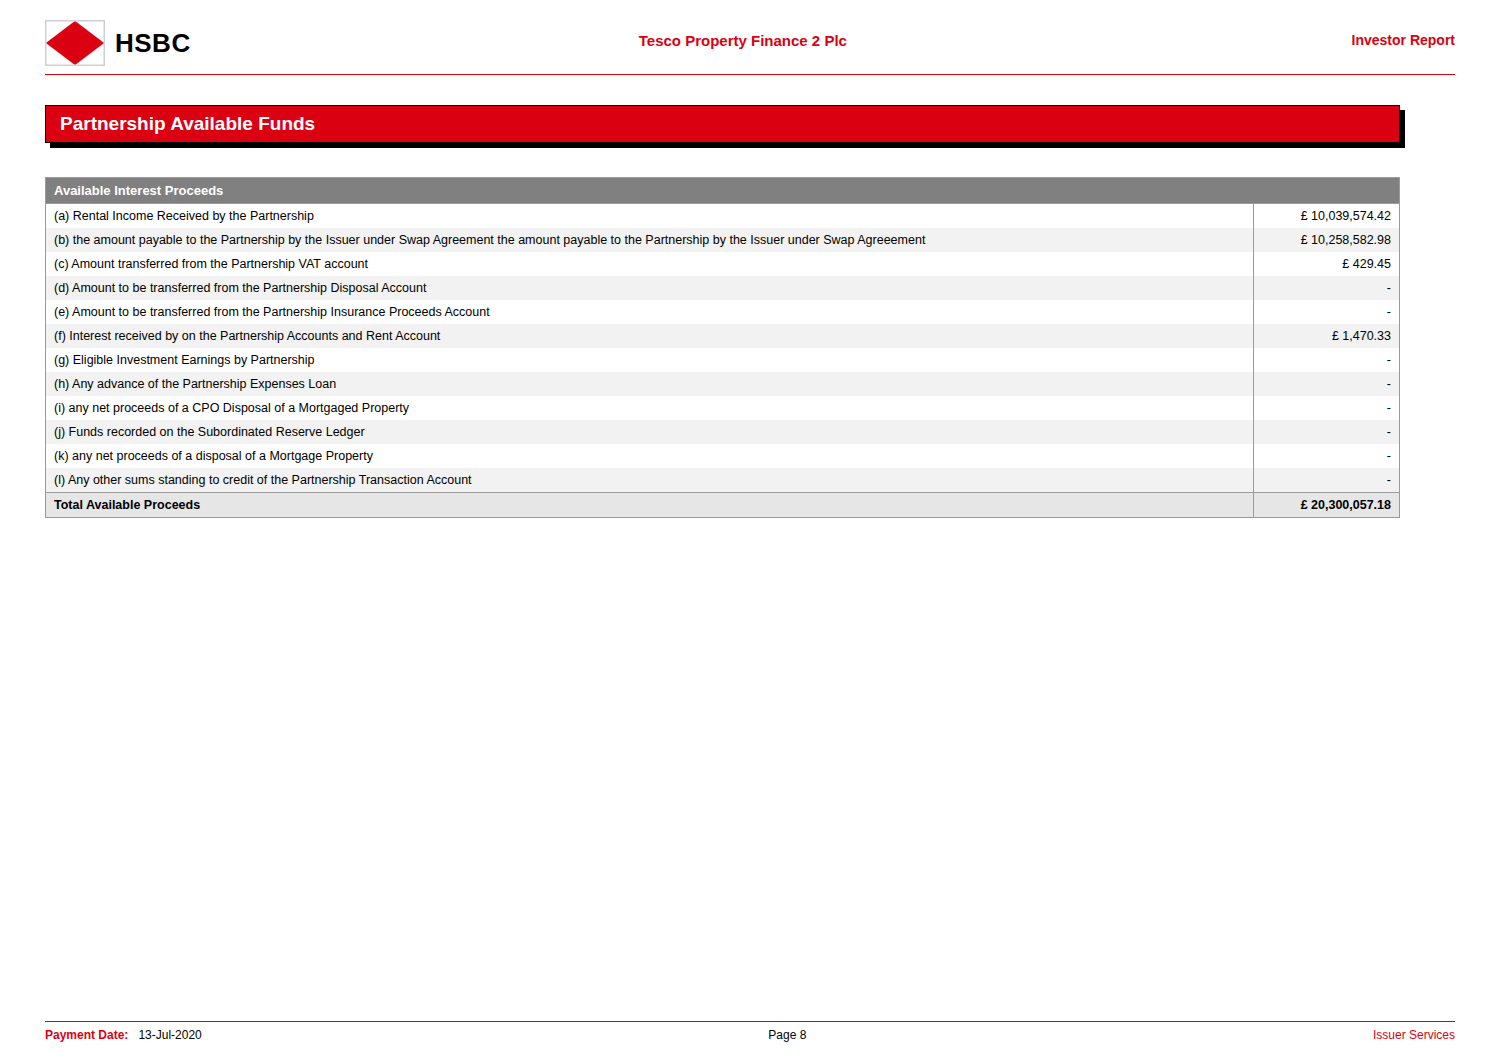HSBC
Tesco Property Finance 2 Plc
Investor Report
Partnership Available Funds
| Available Interest Proceeds |
| --- |
| (a) Rental Income Received by the Partnership | £ 10,039,574.42 |
| (b) the amount payable to the Partnership by the Issuer under Swap Agreement the amount payable to the Partnership by the Issuer under Swap Agreeement | £ 10,258,582.98 |
| (c) Amount transferred from the Partnership VAT account | £ 429.45 |
| (d) Amount to be transferred from the Partnership Disposal Account | - |
| (e) Amount to be transferred from the Partnership Insurance Proceeds Account | - |
| (f) Interest received by on the Partnership Accounts and Rent Account | £ 1,470.33 |
| (g) Eligible Investment Earnings by Partnership | - |
| (h) Any advance of the Partnership Expenses Loan | - |
| (i) any net proceeds of a CPO Disposal of a Mortgaged Property | - |
| (j) Funds recorded on the Subordinated Reserve Ledger | - |
| (k) any net proceeds of a disposal of a Mortgage Property | - |
| (l) Any other sums standing to credit of the Partnership Transaction Account | - |
| Total Available Proceeds | £ 20,300,057.18 |
Payment Date: 13-Jul-2020
Page 8
Issuer Services